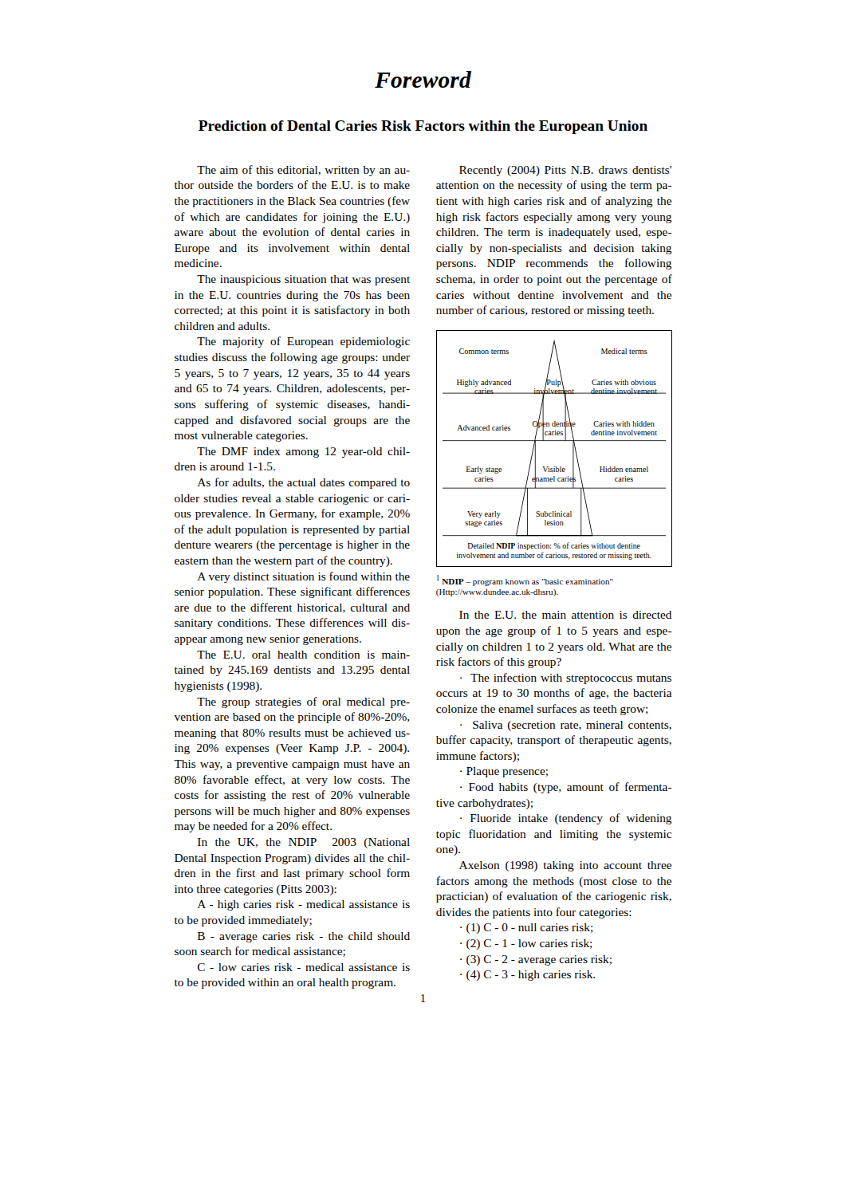Foreword
Prediction of Dental Caries Risk Factors within the European Union
The aim of this editorial, written by an author outside the borders of the E.U. is to make the practitioners in the Black Sea countries (few of which are candidates for joining the E.U.) aware about the evolution of dental caries in Europe and its involvement within dental medicine.
The inauspicious situation that was present in the E.U. countries during the 70s has been corrected; at this point it is satisfactory in both children and adults.
The majority of European epidemiologic studies discuss the following age groups: under 5 years, 5 to 7 years, 12 years, 35 to 44 years and 65 to 74 years. Children, adolescents, persons suffering of systemic diseases, handicapped and disfavored social groups are the most vulnerable categories.
The DMF index among 12 year-old children is around 1-1.5.
As for adults, the actual dates compared to older studies reveal a stable cariogenic or carious prevalence. In Germany, for example, 20% of the adult population is represented by partial denture wearers (the percentage is higher in the eastern than the western part of the country).
A very distinct situation is found within the senior population. These significant differences are due to the different historical, cultural and sanitary conditions. These differences will disappear among new senior generations.
The E.U. oral health condition is maintained by 245.169 dentists and 13.295 dental hygienists (1998).
The group strategies of oral medical prevention are based on the principle of 80%-20%, meaning that 80% results must be achieved using 20% expenses (Veer Kamp J.P. - 2004). This way, a preventive campaign must have an 80% favorable effect, at very low costs. The costs for assisting the rest of 20% vulnerable persons will be much higher and 80% expenses may be needed for a 20% effect.
In the UK, the NDIP 2003 (National Dental Inspection Program) divides all the children in the first and last primary school form into three categories (Pitts 2003):
A - high caries risk - medical assistance is to be provided immediately;
B - average caries risk - the child should soon search for medical assistance;
C - low caries risk - medical assistance is to be provided within an oral health program.
Recently (2004) Pitts N.B. draws dentists' attention on the necessity of using the term patient with high caries risk and of analyzing the high risk factors especially among very young children. The term is inadequately used, especially by non-specialists and decision taking persons. NDIP recommends the following schema, in order to point out the percentage of caries without dentine involvement and the number of carious, restored or missing teeth.
Common terms
Medical terms
Highly advanced
caries
Pulp
involvement
Caries with obvious
dentine involvement
Advanced caries
Open dentine
caries
Caries with hidden
dentine involvement
Early stage
caries
Visible
enamel caries
Hidden enamel
caries
Very early
stage caries
Subclinical
lesion
Detailed NDIP inspection: % of caries without dentine
involvement and number of carious, restored or missing teeth.
1 NDIP – program known as "basic examination"
(Http://www.dundee.ac.uk-dhsru).
In the E.U. the main attention is directed upon the age group of 1 to 5 years and especially on children 1 to 2 years old. What are the risk factors of this group?
· The infection with streptococcus mutans occurs at 19 to 30 months of age, the bacteria colonize the enamel surfaces as teeth grow;
· Saliva (secretion rate, mineral contents, buffer capacity, transport of therapeutic agents, immune factors);
· Plaque presence;
· Food habits (type, amount of fermentative carbohydrates);
· Fluoride intake (tendency of widening topic fluoridation and limiting the systemic one).
Axelson (1998) taking into account three factors among the methods (most close to the practician) of evaluation of the cariogenic risk, divides the patients into four categories:
· (1) C - 0 - null caries risk;
· (2) C - 1 - low caries risk;
· (3) C - 2 - average caries risk;
· (4) C - 3 - high caries risk.
1